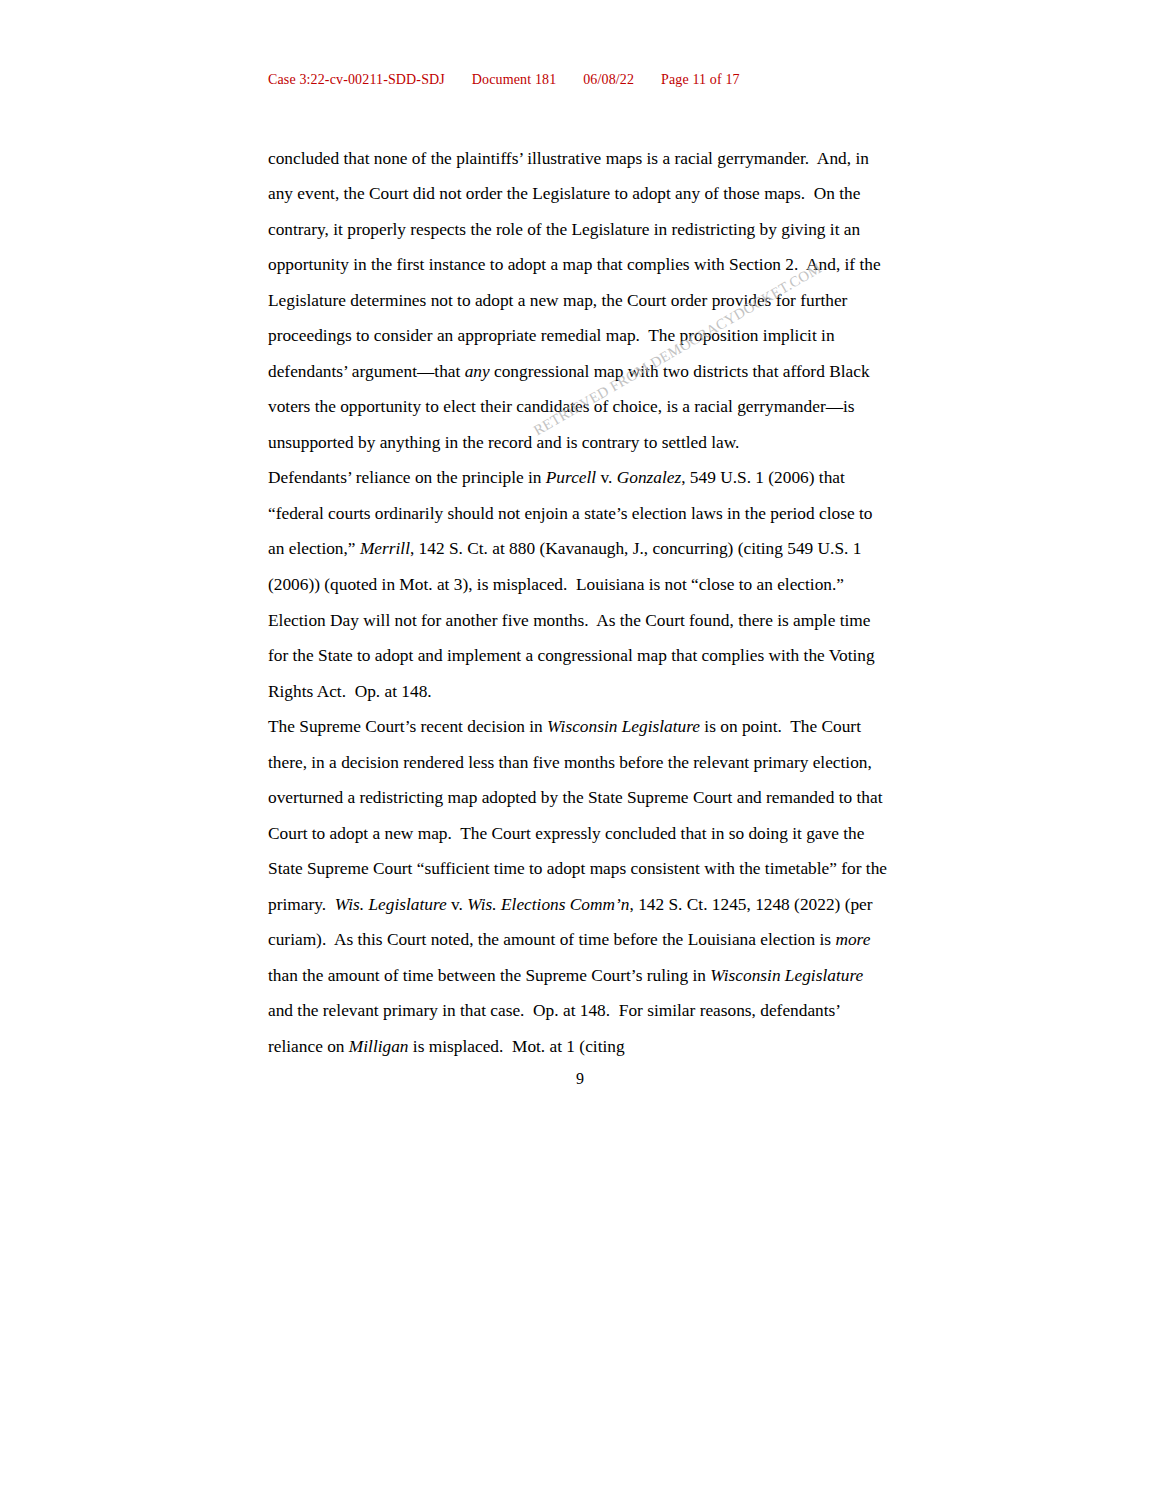Case 3:22-cv-00211-SDD-SDJ Document 18106/08/22 Page 11 of 17
RETRIEVED FROM DEMOCRACYDOCKET.COM
concluded that none of the plaintiffs’ illustrative maps is a racial gerrymander. And, in any event, the Court did not order the Legislature to adopt any of those maps. On the contrary, it properly respects the role of the Legislature in redistricting by giving it an opportunity in the first instance to adopt a map that complies with Section 2. And, if the Legislature determines not to adopt a new map, the Court order provides for further proceedings to consider an appropriate remedial map. The proposition implicit in defendants’ argument—that any congressional map with two districts that afford Black voters the opportunity to elect their candidates of choice, is a racial gerrymander—is unsupported by anything in the record and is contrary to settled law.
Defendants’ reliance on the principle in Purcell v. Gonzalez, 549 U.S. 1 (2006) that “federal courts ordinarily should not enjoin a state’s election laws in the period close to an election,” Merrill, 142 S. Ct. at 880 (Kavanaugh, J., concurring) (citing 549 U.S. 1 (2006)) (quoted in Mot. at 3), is misplaced. Louisiana is not “close to an election.” Election Day will not for another five months. As the Court found, there is ample time for the State to adopt and implement a congressional map that complies with the Voting Rights Act. Op. at 148.
The Supreme Court’s recent decision in Wisconsin Legislature is on point. The Court there, in a decision rendered less than five months before the relevant primary election, overturned a redistricting map adopted by the State Supreme Court and remanded to that Court to adopt a new map. The Court expressly concluded that in so doing it gave the State Supreme Court “sufficient time to adopt maps consistent with the timetable” for the primary. Wis. Legislature v. Wis. Elections Comm’n, 142 S. Ct. 1245, 1248 (2022) (per curiam). As this Court noted, the amount of time before the Louisiana election is more than the amount of time between the Supreme Court’s ruling in Wisconsin Legislature and the relevant primary in that case. Op. at 148. For similar reasons, defendants’ reliance on Milligan is misplaced. Mot. at 1 (citing
9